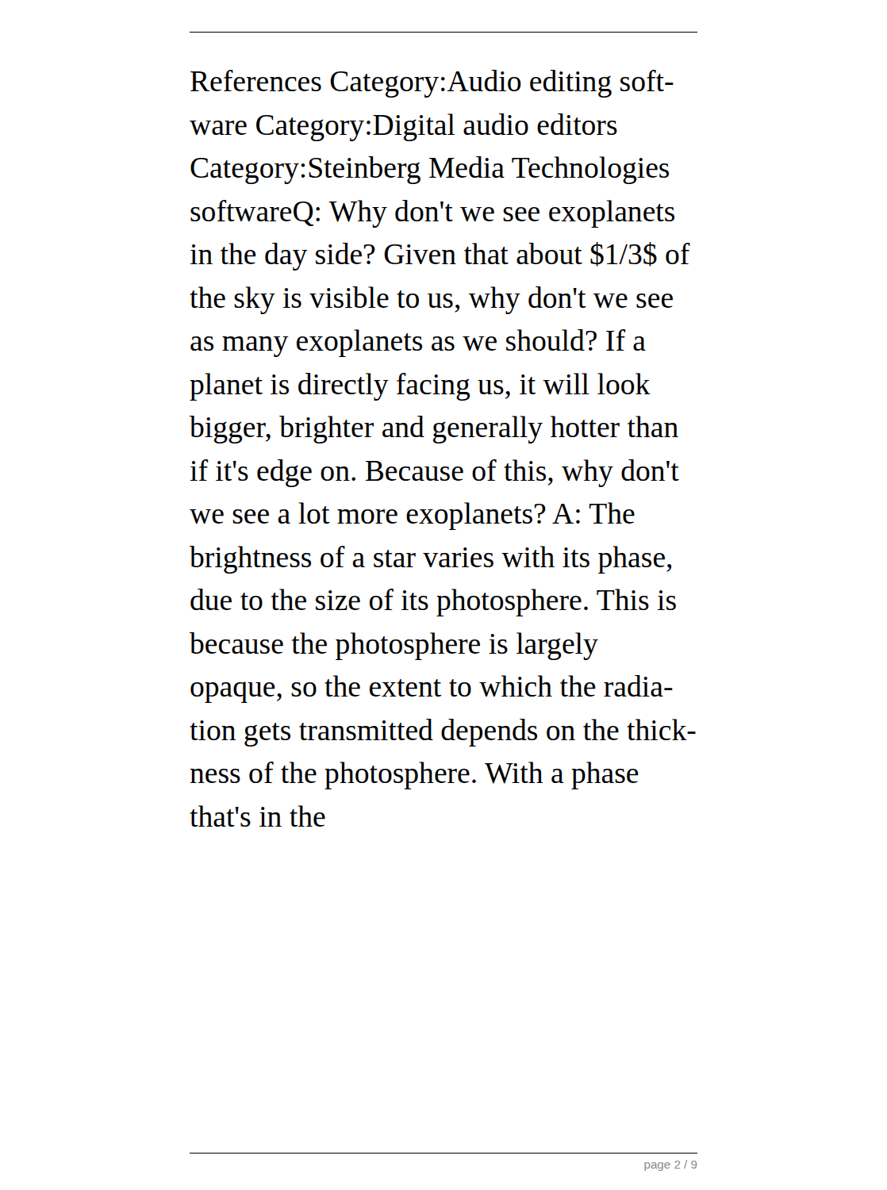References Category:Audio editing software Category:Digital audio editors Category:Steinberg Media Technologies softwareQ: Why don't we see exoplanets in the day side? Given that about $1/3$ of the sky is visible to us, why don't we see as many exoplanets as we should? If a planet is directly facing us, it will look bigger, brighter and generally hotter than if it's edge on. Because of this, why don't we see a lot more exoplanets? A: The brightness of a star varies with its phase, due to the size of its photosphere. This is because the photosphere is largely opaque, so the extent to which the radiation gets transmitted depends on the thickness of the photosphere. With a phase that's in the
page 2 / 9